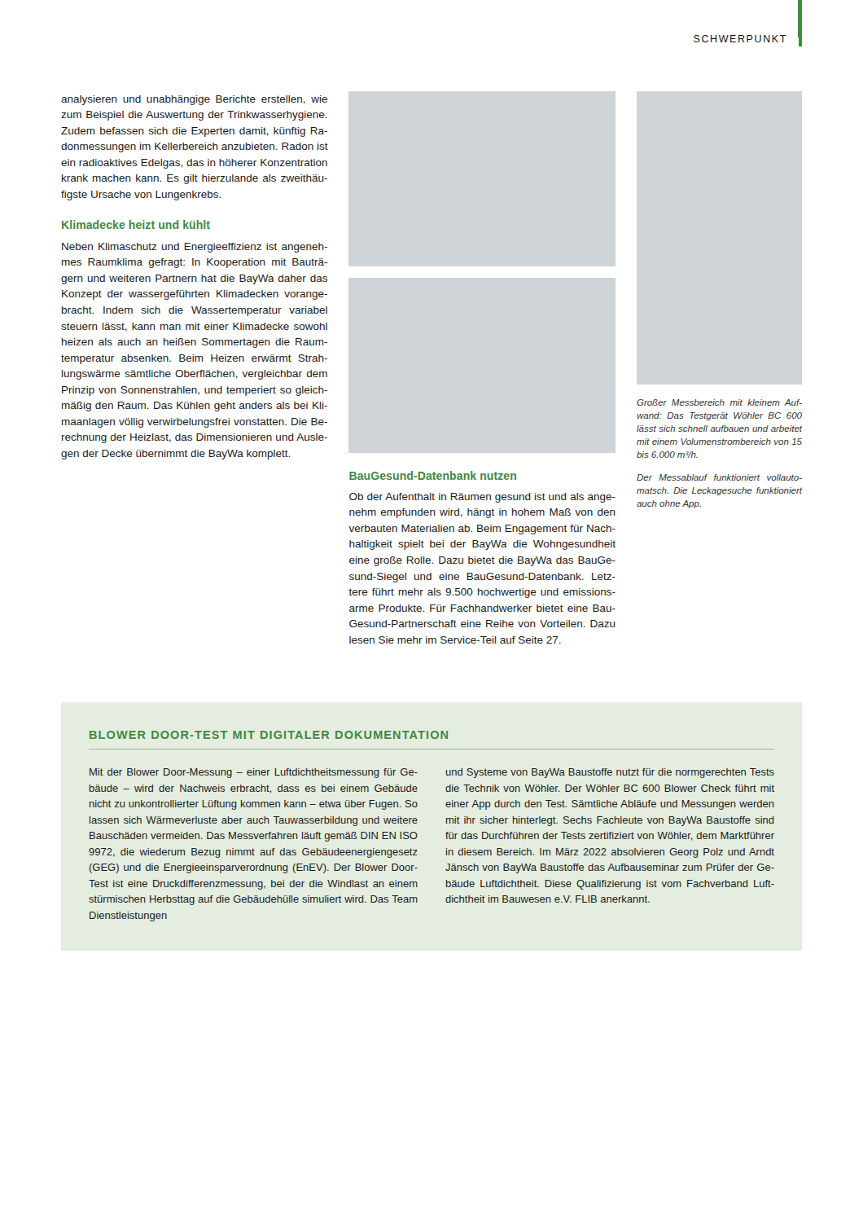SCHWERPUNKT
analysieren und unabhängige Berichte erstellen, wie zum Beispiel die Auswertung der Trinkwasserhygiene. Zudem befassen sich die Experten damit, künftig Radonmessungen im Kellerbereich anzubieten. Radon ist ein radioaktives Edelgas, das in höherer Konzentration krank machen kann. Es gilt hierzulande als zweithäufigste Ursache von Lungenkrebs.
Klimadecke heizt und kühlt
Neben Klimaschutz und Energieeffizienz ist angenehmes Raumklima gefragt: In Kooperation mit Bauträgern und weiteren Partnern hat die BayWa daher das Konzept der wassergeführten Klimadecken vorangebracht. Indem sich die Wassertemperatur variabel steuern lässt, kann man mit einer Klimadecke sowohl heizen als auch an heißen Sommertagen die Raumtemperatur absenken. Beim Heizen erwärmt Strahlungswärme sämtliche Oberflächen, vergleichbar dem Prinzip von Sonnenstrahlen, und temperiert so gleichmäßig den Raum. Das Kühlen geht anders als bei Klimaanlagen völlig verwirbelungsfrei vonstatten. Die Berechnung der Heizlast, das Dimensionieren und Auslegen der Decke übernimmt die BayWa komplett.
BauGesund-Datenbank nutzen
Ob der Aufenthalt in Räumen gesund ist und als angenehm empfunden wird, hängt in hohem Maß von den verbauten Materialien ab. Beim Engagement für Nachhaltigkeit spielt bei der BayWa die Wohngesundheit eine große Rolle. Dazu bietet die BayWa das BauGesund-Siegel und eine BauGesund-Datenbank. Letztere führt mehr als 9.500 hochwertige und emissionsarme Produkte. Für Fachhandwerker bietet eine BauGesund-Partnerschaft eine Reihe von Vorteilen. Dazu lesen Sie mehr im Service-Teil auf Seite 27.
Großer Messbereich mit kleinem Aufwand: Das Testgerät Wöhler BC 600 lässt sich schnell aufbauen und arbeitet mit einem Volumenstrombereich von 15 bis 6.000 m³/h.
Der Messablauf funktioniert vollautomatsch. Die Leckagesuche funktioniert auch ohne App.
Blower Door-Test mit digitaler Dokumentation
Mit der Blower Door-Messung – einer Luftdichtheitsmessung für Gebäude – wird der Nachweis erbracht, dass es bei einem Gebäude nicht zu unkontrollierter Lüftung kommen kann – etwa über Fugen. So lassen sich Wärmeverluste aber auch Tauwasserbildung und weitere Bauschäden vermeiden. Das Messverfahren läuft gemäß DIN EN ISO 9972, die wiederum Bezug nimmt auf das Gebäudeenergiengesetz (GEG) und die Energieeinsparverordnung (EnEV). Der Blower Door-Test ist eine Druckdifferenzmessung, bei der die Windlast an einem stürmischen Herbsttag auf die Gebäudehülle simuliert wird. Das Team Dienstleistungen
und Systeme von BayWa Baustoffe nutzt für die normgerechten Tests die Technik von Wöhler. Der Wöhler BC 600 Blower Check führt mit einer App durch den Test. Sämtliche Abläufe und Messungen werden mit ihr sicher hinterlegt. Sechs Fachleute von BayWa Baustoffe sind für das Durchführen der Tests zertifiziert von Wöhler, dem Marktführer in diesem Bereich. Im März 2022 absolvieren Georg Polz und Arndt Jänsch von BayWa Baustoffe das Aufbauseminar zum Prüfer der Gebäude Luftdichtheit. Diese Qualifizierung ist vom Fachverband Luftdichtheit im Bauwesen e.V. FLIB anerkannt.